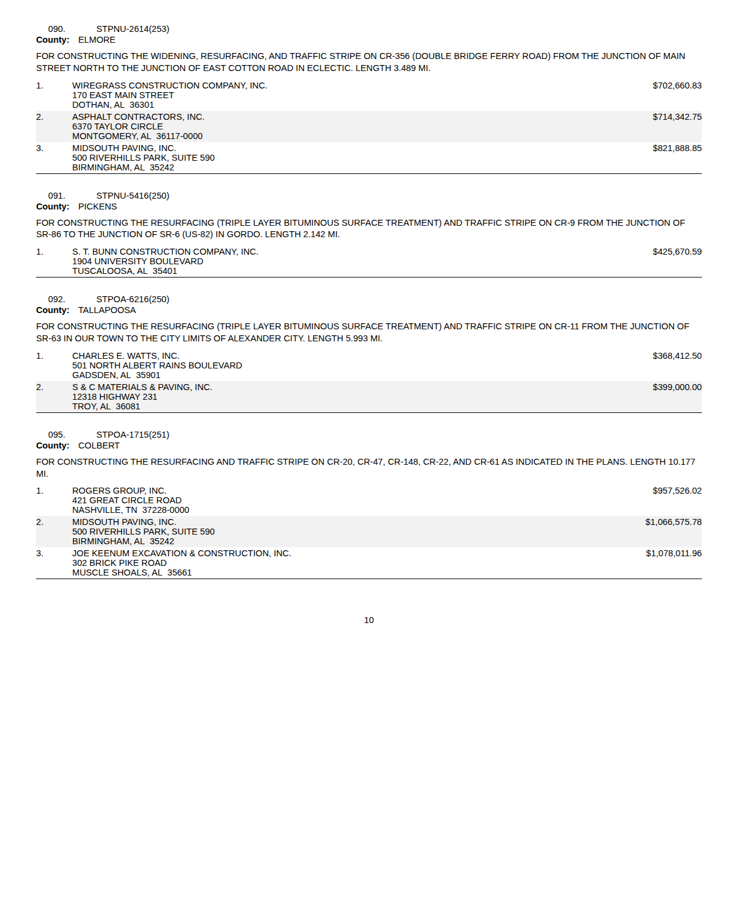090. STPNU-2614(253)
County: ELMORE
FOR CONSTRUCTING THE WIDENING, RESURFACING, AND TRAFFIC STRIPE ON CR-356 (DOUBLE BRIDGE FERRY ROAD) FROM THE JUNCTION OF MAIN STREET NORTH TO THE JUNCTION OF EAST COTTON ROAD IN ECLECTIC. LENGTH 3.489 MI.
| 1. | WIREGRASS CONSTRUCTION COMPANY, INC. 170 EAST MAIN STREET DOTHAN, AL 36301 | $702,660.83 |
| 2. | ASPHALT CONTRACTORS, INC. 6370 TAYLOR CIRCLE MONTGOMERY, AL 36117-0000 | $714,342.75 |
| 3. | MIDSOUTH PAVING, INC. 500 RIVERHILLS PARK, SUITE 590 BIRMINGHAM, AL 35242 | $821,888.85 |
091. STPNU-5416(250)
County: PICKENS
FOR CONSTRUCTING THE RESURFACING (TRIPLE LAYER BITUMINOUS SURFACE TREATMENT) AND TRAFFIC STRIPE ON CR-9 FROM THE JUNCTION OF SR-86 TO THE JUNCTION OF SR-6 (US-82) IN GORDO. LENGTH 2.142 MI.
| 1. | S. T. BUNN CONSTRUCTION COMPANY, INC. 1904 UNIVERSITY BOULEVARD TUSCALOOSA, AL 35401 | $425,670.59 |
092. STPOA-6216(250)
County: TALLAPOOSA
FOR CONSTRUCTING THE RESURFACING (TRIPLE LAYER BITUMINOUS SURFACE TREATMENT) AND TRAFFIC STRIPE ON CR-11 FROM THE JUNCTION OF SR-63 IN OUR TOWN TO THE CITY LIMITS OF ALEXANDER CITY. LENGTH 5.993 MI.
| 1. | CHARLES E. WATTS, INC. 501 NORTH ALBERT RAINS BOULEVARD GADSDEN, AL 35901 | $368,412.50 |
| 2. | S & C MATERIALS & PAVING, INC. 12318 HIGHWAY 231 TROY, AL 36081 | $399,000.00 |
095. STPOA-1715(251)
County: COLBERT
FOR CONSTRUCTING THE RESURFACING AND TRAFFIC STRIPE ON CR-20, CR-47, CR-148, CR-22, AND CR-61 AS INDICATED IN THE PLANS. LENGTH 10.177 MI.
| 1. | ROGERS GROUP, INC. 421 GREAT CIRCLE ROAD NASHVILLE, TN 37228-0000 | $957,526.02 |
| 2. | MIDSOUTH PAVING, INC. 500 RIVERHILLS PARK, SUITE 590 BIRMINGHAM, AL 35242 | $1,066,575.78 |
| 3. | JOE KEENUM EXCAVATION & CONSTRUCTION, INC. 302 BRICK PIKE ROAD MUSCLE SHOALS, AL 35661 | $1,078,011.96 |
10